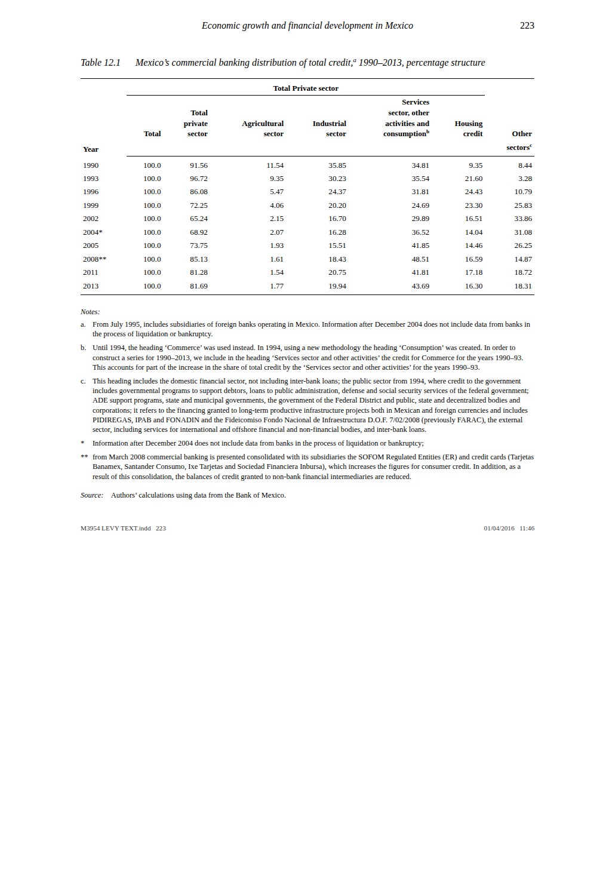Economic growth and financial development in Mexico223
Table 12.1 Mexico’s commercial banking distribution of total credit,a 1990–2013, percentage structure
| Year | Total Private sector | Other |
| --- | --- | --- |
| Total | Total private sector | Agricultural sector | Industrial sector | Services sector, other activities and consumption b | Housing credit |
| | | | | | | sectors c |
| 1990 | 100.0 | 91.56 | 11.54 | 35.85 | 34.81 | 9.35 | 8.44 |
| 1993 | 100.0 | 96.72 | 9.35 | 30.23 | 35.54 | 21.60 | 3.28 |
| 1996 | 100.0 | 86.08 | 5.47 | 24.37 | 31.81 | 24.43 | 10.79 |
| 1999 | 100.0 | 72.25 | 4.06 | 20.20 | 24.69 | 23.30 | 25.83 |
| 2002 | 100.0 | 65.24 | 2.15 | 16.70 | 29.89 | 16.51 | 33.86 |
| 2004* | 100.0 | 68.92 | 2.07 | 16.28 | 36.52 | 14.04 | 31.08 |
| 2005 | 100.0 | 73.75 | 1.93 | 15.51 | 41.85 | 14.46 | 26.25 |
| 2008** | 100.0 | 85.13 | 1.61 | 18.43 | 48.51 | 16.59 | 14.87 |
| 2011 | 100.0 | 81.28 | 1.54 | 20.75 | 41.81 | 17.18 | 18.72 |
| 2013 | 100.0 | 81.69 | 1.77 | 19.94 | 43.69 | 16.30 | 18.31 |
Notes:
a.
From July 1995, includes subsidiaries of foreign banks operating in Mexico. Information after December 2004 does not include data from banks in the process of liquidation or bankruptcy.
b.
Until 1994, the heading ‘Commerce’ was used instead. In 1994, using a new methodology the heading ‘Consumption’ was created. In order to construct a series for 1990–2013, we include in the heading ‘Services sector and other activities’ the credit for Commerce for the years 1990–93. This accounts for part of the increase in the share of total credit by the ‘Services sector and other activities’ for the years 1990–93.
c.
This heading includes the domestic financial sector, not including inter-bank loans; the public sector from 1994, where credit to the government includes governmental programs to support debtors, loans to public administration, defense and social security services of the federal government; ADE support programs, state and municipal governments, the government of the Federal District and public, state and decentralized bodies and corporations; it refers to the financing granted to long-term productive infrastructure projects both in Mexican and foreign currencies and includes PIDIREGAS, IPAB and FONADIN and the Fideicomiso Fondo Nacional de Infraestructura D.O.F. 7/02/2008 (previously FARAC), the external sector, including services for international and offshore financial and non-financial bodies, and inter-bank loans.
*
Information after December 2004 does not include data from banks in the process of liquidation or bankruptcy;
**
from March 2008 commercial banking is presented consolidated with its subsidiaries the SOFOM Regulated Entities (ER) and credit cards (Tarjetas Banamex, Santander Consumo, Ixe Tarjetas and Sociedad Financiera Inbursa), which increases the figures for consumer credit. In addition, as a result of this consolidation, the balances of credit granted to non-bank financial intermediaries are reduced.
Source: Authors’ calculations using data from the Bank of Mexico.
M3954 LEVY TEXT.indd 223 01/04/2016 11:46